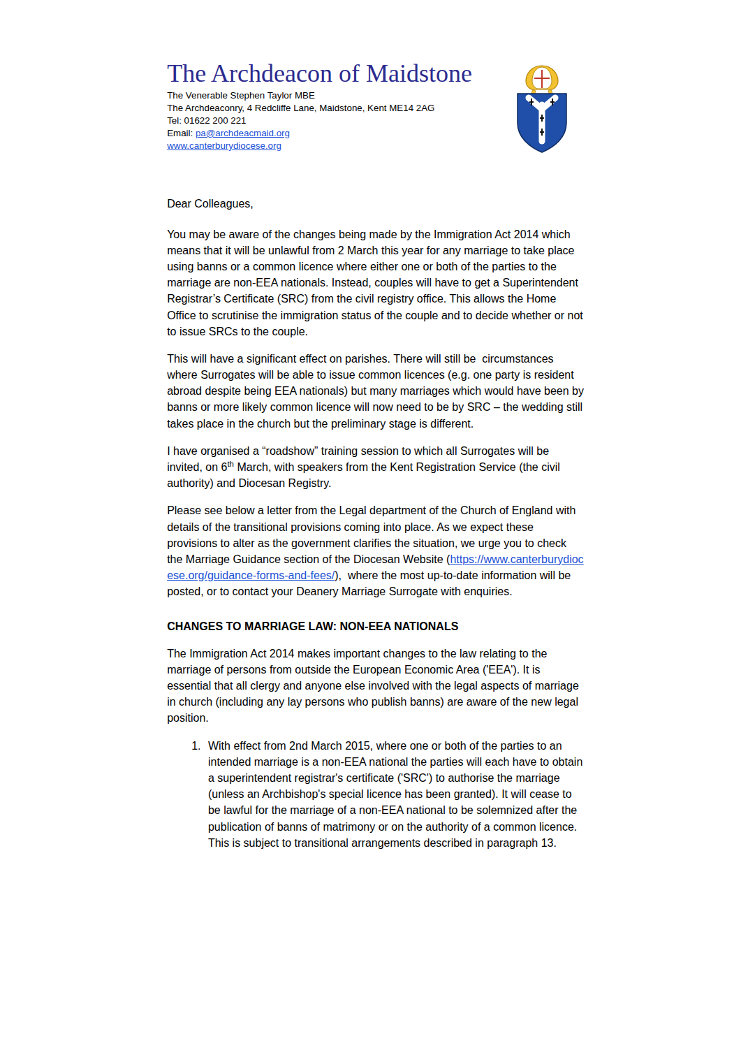The Archdeacon of Maidstone
The Venerable Stephen Taylor MBE
The Archdeaconry, 4 Redcliffe Lane, Maidstone, Kent ME14 2AG
Tel: 01622 200 221
Email: pa@archdeacmaid.org
www.canterburydiocese.org
Dear Colleagues,
You may be aware of the changes being made by the Immigration Act 2014 which means that it will be unlawful from 2 March this year for any marriage to take place using banns or a common licence where either one or both of the parties to the marriage are non-EEA nationals. Instead, couples will have to get a Superintendent Registrar’s Certificate (SRC) from the civil registry office. This allows the Home Office to scrutinise the immigration status of the couple and to decide whether or not to issue SRCs to the couple.
This will have a significant effect on parishes. There will still be circumstances where Surrogates will be able to issue common licences (e.g. one party is resident abroad despite being EEA nationals) but many marriages which would have been by banns or more likely common licence will now need to be by SRC – the wedding still takes place in the church but the preliminary stage is different.
I have organised a “roadshow” training session to which all Surrogates will be invited, on 6th March, with speakers from the Kent Registration Service (the civil authority) and Diocesan Registry.
Please see below a letter from the Legal department of the Church of England with details of the transitional provisions coming into place. As we expect these provisions to alter as the government clarifies the situation, we urge you to check the Marriage Guidance section of the Diocesan Website (https://www.canterburydiocese.org/guidance-forms-and-fees/), where the most up-to-date information will be posted, or to contact your Deanery Marriage Surrogate with enquiries.
CHANGES TO MARRIAGE LAW: NON-EEA NATIONALS
The Immigration Act 2014 makes important changes to the law relating to the marriage of persons from outside the European Economic Area ('EEA'). It is essential that all clergy and anyone else involved with the legal aspects of marriage in church (including any lay persons who publish banns) are aware of the new legal position.
With effect from 2nd March 2015, where one or both of the parties to an intended marriage is a non-EEA national the parties will each have to obtain a superintendent registrar's certificate ('SRC') to authorise the marriage (unless an Archbishop's special licence has been granted). It will cease to be lawful for the marriage of a non-EEA national to be solemnized after the publication of banns of matrimony or on the authority of a common licence. This is subject to transitional arrangements described in paragraph 13.